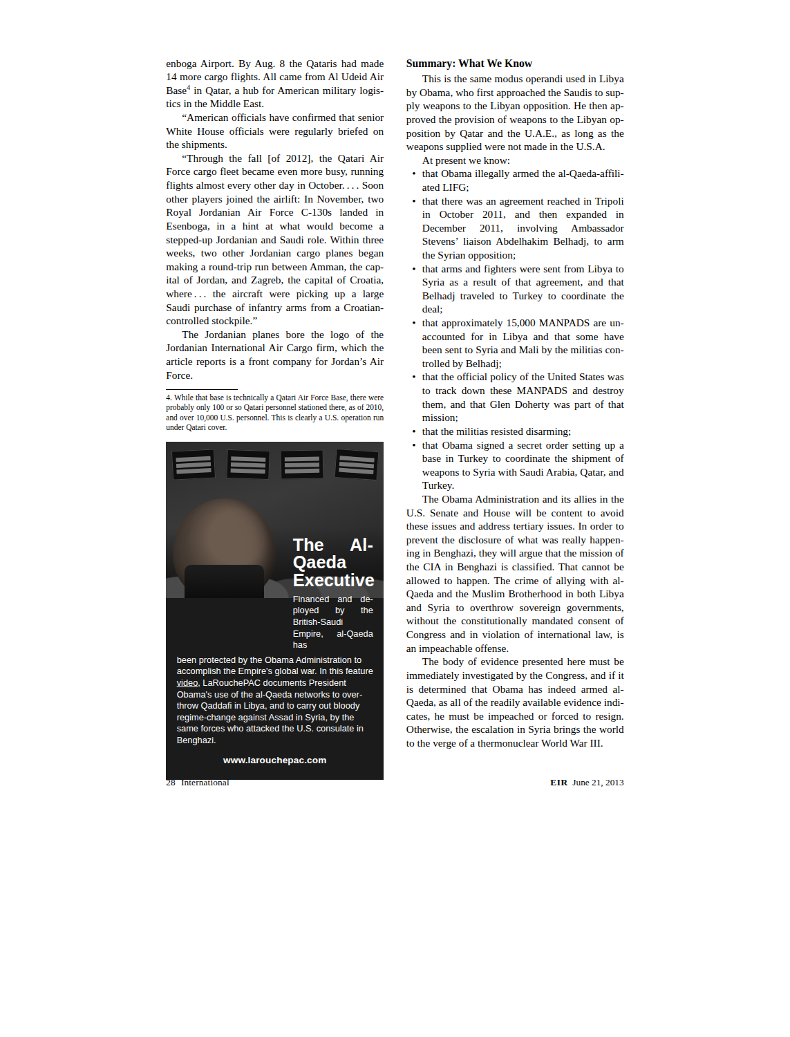enboga Airport. By Aug. 8 the Qataris had made 14 more cargo flights. All came from Al Udeid Air Base4 in Qatar, a hub for American military logistics in the Middle East.
“American officials have confirmed that senior White House officials were regularly briefed on the shipments.
“Through the fall [of 2012], the Qatari Air Force cargo fleet became even more busy, running flights almost every other day in October. . . . Soon other players joined the airlift: In November, two Royal Jordanian Air Force C-130s landed in Esenboga, in a hint at what would become a stepped-up Jordanian and Saudi role. Within three weeks, two other Jordanian cargo planes began making a round-trip run between Amman, the capital of Jordan, and Zagreb, the capital of Croatia, where . . . the aircraft were picking up a large Saudi purchase of infantry arms from a Croatian-controlled stockpile.”
The Jordanian planes bore the logo of the Jordanian International Air Cargo firm, which the article reports is a front company for Jordan’s Air Force.
4. While that base is technically a Qatari Air Force Base, there were probably only 100 or so Qatari personnel stationed there, as of 2010, and over 10,000 U.S. personnel. This is clearly a U.S. operation run under Qatari cover.
The Al-Qaeda
Executive
Financed and deployed by the British-Saudi Empire, al-Qaeda has
been protected by the Obama Administration to accomplish the Empire's global war. In this feature video, LaRouchePAC documents President Obama's use of the al-Qaeda networks to overthrow Qaddafi in Libya, and to carry out bloody regime-change against Assad in Syria, by the same forces who attacked the U.S. consulate in Benghazi.
www.larouchepac.com
Summary: What We Know
This is the same modus operandi used in Libya by Obama, who first approached the Saudis to supply weapons to the Libyan opposition. He then approved the provision of weapons to the Libyan opposition by Qatar and the U.A.E., as long as the weapons supplied were not made in the U.S.A.
At present we know:
that Obama illegally armed the al-Qaeda-affiliated LIFG;
that there was an agreement reached in Tripoli in October 2011, and then expanded in December 2011, involving Ambassador Stevens’ liaison Abdelhakim Belhadj, to arm the Syrian opposition;
that arms and fighters were sent from Libya to Syria as a result of that agreement, and that Belhadj traveled to Turkey to coordinate the deal;
that approximately 15,000 MANPADS are unaccounted for in Libya and that some have been sent to Syria and Mali by the militias controlled by Belhadj;
that the official policy of the United States was to track down these MANPADS and destroy them, and that Glen Doherty was part of that mission;
that the militias resisted disarming;
that Obama signed a secret order setting up a base in Turkey to coordinate the shipment of weapons to Syria with Saudi Arabia, Qatar, and Turkey.
The Obama Administration and its allies in the U.S. Senate and House will be content to avoid these issues and address tertiary issues. In order to prevent the disclosure of what was really happening in Benghazi, they will argue that the mission of the CIA in Benghazi is classified. That cannot be allowed to happen. The crime of allying with al-Qaeda and the Muslim Brotherhood in both Libya and Syria to overthrow sovereign governments, without the constitutionally mandated consent of Congress and in violation of international law, is an impeachable offense.
The body of evidence presented here must be immediately investigated by the Congress, and if it is determined that Obama has indeed armed al-Qaeda, as all of the readily available evidence indicates, he must be impeached or forced to resign. Otherwise, the escalation in Syria brings the world to the verge of a thermonuclear World War III.
28 International
EIRJune 21, 2013